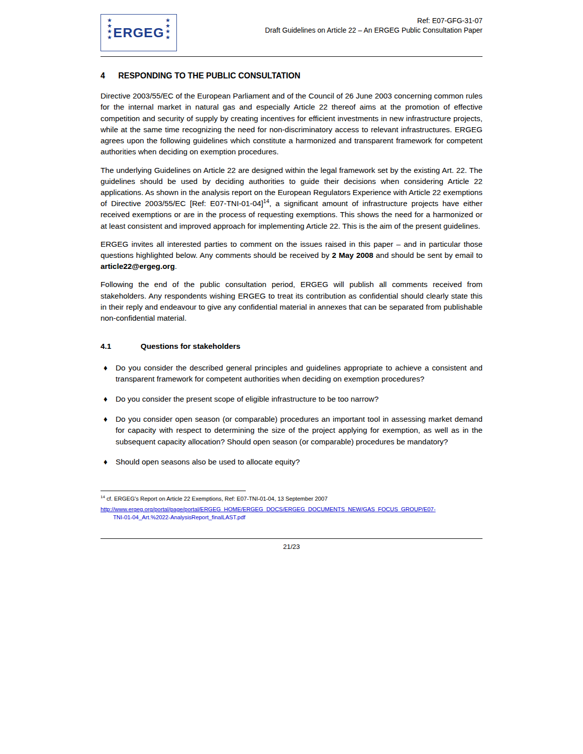★
★
★
★
ERGEG
★
★
★
★
Ref: E07-GFG-31-07
Draft Guidelines on Article 22 – An ERGEG Public Consultation Paper
4 RESPONDING TO THE PUBLIC CONSULTATION
Directive 2003/55/EC of the European Parliament and of the Council of 26 June 2003 concerning common rules for the internal market in natural gas and especially Article 22 thereof aims at the promotion of effective competition and security of supply by creating incentives for efficient investments in new infrastructure projects, while at the same time recognizing the need for non-discriminatory access to relevant infrastructures. ERGEG agrees upon the following guidelines which constitute a harmonized and transparent framework for competent authorities when deciding on exemption procedures.
The underlying Guidelines on Article 22 are designed within the legal framework set by the existing Art. 22. The guidelines should be used by deciding authorities to guide their decisions when considering Article 22 applications. As shown in the analysis report on the European Regulators Experience with Article 22 exemptions of Directive 2003/55/EC [Ref: E07-TNI-01-04]14, a significant amount of infrastructure projects have either received exemptions or are in the process of requesting exemptions. This shows the need for a harmonized or at least consistent and improved approach for implementing Article 22. This is the aim of the present guidelines.
ERGEG invites all interested parties to comment on the issues raised in this paper – and in particular those questions highlighted below. Any comments should be received by 2 May 2008 and should be sent by email to article22@ergeg.org.
Following the end of the public consultation period, ERGEG will publish all comments received from stakeholders. Any respondents wishing ERGEG to treat its contribution as confidential should clearly state this in their reply and endeavour to give any confidential material in annexes that can be separated from publishable non-confidential material.
4.1 Questions for stakeholders
Do you consider the described general principles and guidelines appropriate to achieve a consistent and transparent framework for competent authorities when deciding on exemption procedures?
Do you consider the present scope of eligible infrastructure to be too narrow?
Do you consider open season (or comparable) procedures an important tool in assessing market demand for capacity with respect to determining the size of the project applying for exemption, as well as in the subsequent capacity allocation? Should open season (or comparable) procedures be mandatory?
Should open seasons also be used to allocate equity?
14 cf. ERGEG's Report on Article 22 Exemptions, Ref: E07-TNI-01-04, 13 September 2007
http://www.ergeg.org/portal/page/portal/ERGEG_HOME/ERGEG_DOCS/ERGEG_DOCUMENTS_NEW/GAS_FOCUS_GROUP/E07-TNI-01-04_Art.%2022-AnalysisReport_finalLAST.pdf
21/23